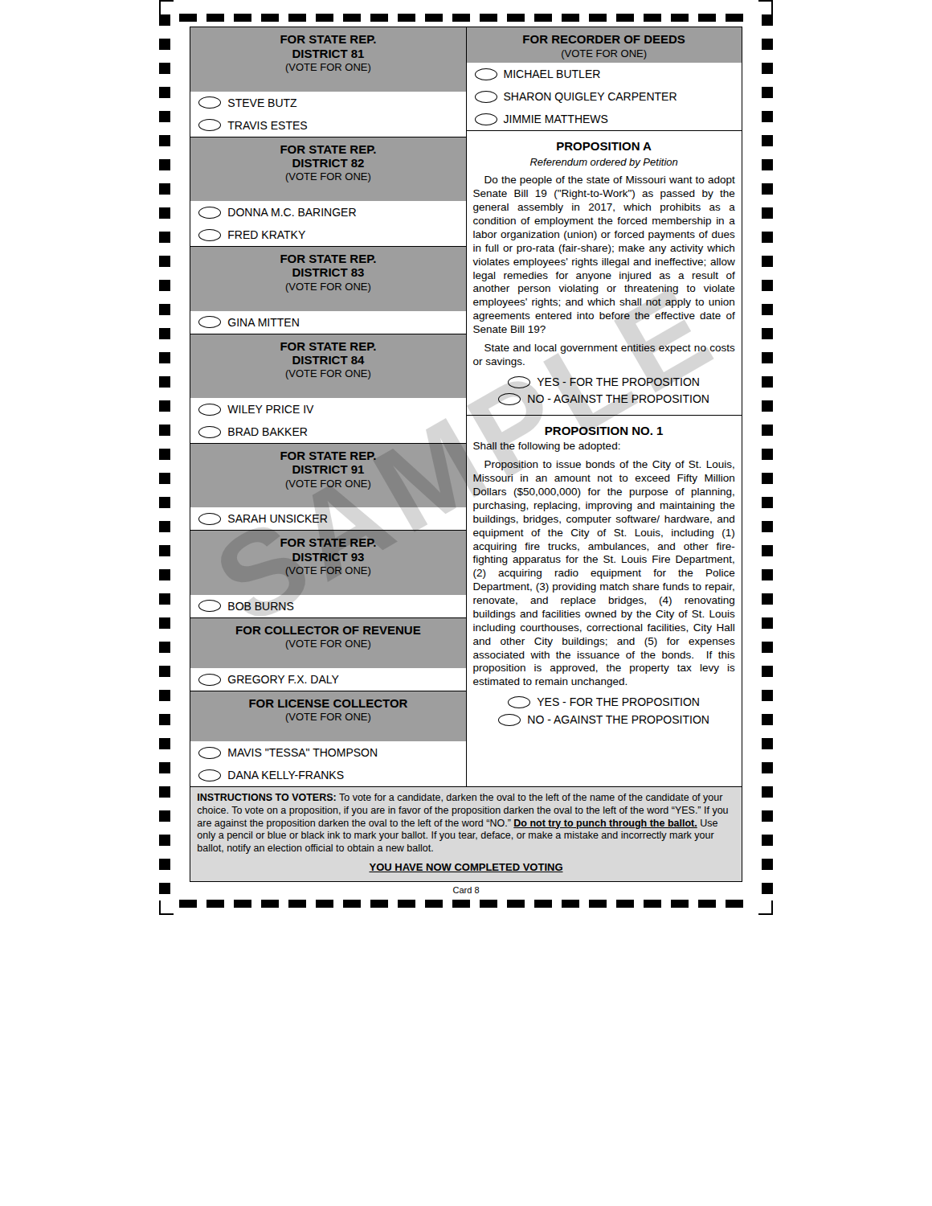SAMPLE
| FOR STATE REP. DISTRICT 81 (VOTE FOR ONE) STEVE BUTZ TRAVIS ESTES FOR STATE REP. DISTRICT 82 (VOTE FOR ONE) DONNA M.C. BARINGER FRED KRATKY FOR STATE REP. DISTRICT 83 (VOTE FOR ONE) GINA MITTEN FOR STATE REP. DISTRICT 84 (VOTE FOR ONE) WILEY PRICE IV BRAD BAKKER FOR STATE REP. DISTRICT 91 (VOTE FOR ONE) SARAH UNSICKER FOR STATE REP. DISTRICT 93 (VOTE FOR ONE) BOB BURNS FOR COLLECTOR OF REVENUE (VOTE FOR ONE) GREGORY F.X. DALY FOR LICENSE COLLECTOR (VOTE FOR ONE) MAVIS "TESSA" THOMPSON DANA KELLY-FRANKS | FOR RECORDER OF DEEDS (VOTE FOR ONE) MICHAEL BUTLER SHARON QUIGLEY CARPENTER JIMMIE MATTHEWS PROPOSITION A Referendum ordered by Petition Do the people of the state of Missouri want to adopt Senate Bill 19 ("Right-to-Work") as passed by the general assembly in 2017, which prohibits as a condition of employment the forced membership in a labor organization (union) or forced payments of dues in full or pro-rata (fair-share); make any activity which violates employees' rights illegal and ineffective; allow legal remedies for anyone injured as a result of another person violating or threatening to violate employees' rights; and which shall not apply to union agreements entered into before the effective date of Senate Bill 19? State and local government entities expect no costs or savings. YES - FOR THE PROPOSITION NO - AGAINST THE PROPOSITION PROPOSITION NO. 1 Shall the following be adopted: Proposition to issue bonds of the City of St. Louis, Missouri in an amount not to exceed Fifty Million Dollars ($50,000,000) for the purpose of planning, purchasing, replacing, improving and maintaining the buildings, bridges, computer software/ hardware, and equipment of the City of St. Louis, including (1) acquiring fire trucks, ambulances, and other fire-fighting apparatus for the St. Louis Fire Department, (2) acquiring radio equipment for the Police Department, (3) providing match share funds to repair, renovate, and replace bridges, (4) renovating buildings and facilities owned by the City of St. Louis including courthouses, correctional facilities, City Hall and other City buildings; and (5) for expenses associated with the issuance of the bonds. If this proposition is approved, the property tax levy is estimated to remain unchanged. YES - FOR THE PROPOSITION NO - AGAINST THE PROPOSITION |
INSTRUCTIONS TO VOTERS: To vote for a candidate, darken the oval to the left of the name of the candidate of your choice. To vote on a proposition, if you are in favor of the proposition darken the oval to the left of the word “YES.” If you are against the proposition darken the oval to the left of the word “NO.” Do not try to punch through the ballot. Use only a pencil or blue or black ink to mark your ballot. If you tear, deface, or make a mistake and incorrectly mark your ballot, notify an election official to obtain a new ballot.
YOU HAVE NOW COMPLETED VOTING
Card 8